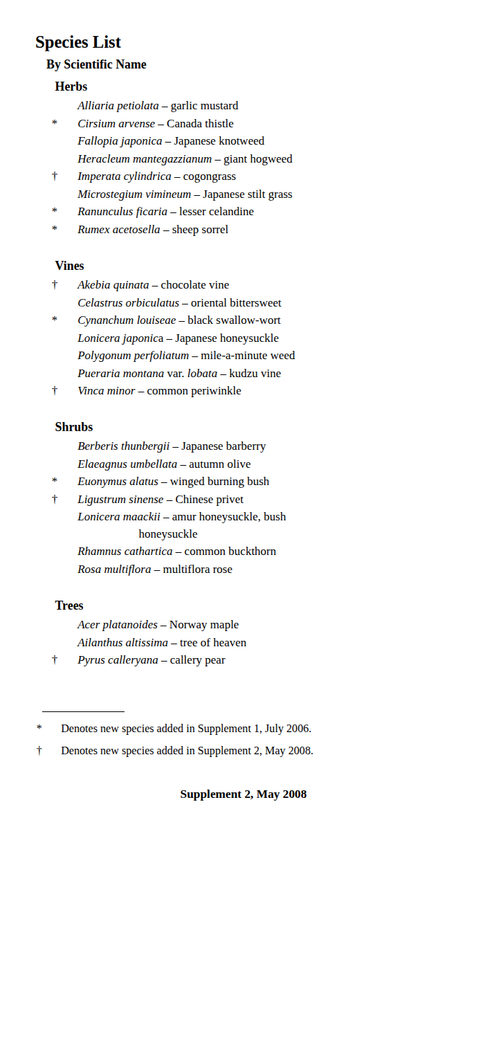Species List
By Scientific Name
Herbs
Alliaria petiolata – garlic mustard
*Cirsium arvense – Canada thistle
Fallopia japonica – Japanese knotweed
Heracleum mantegazzianum – giant hogweed
†Imperata cylindrica – cogongrass
Microstegium vimineum – Japanese stilt grass
*Ranunculus ficaria – lesser celandine
*Rumex acetosella – sheep sorrel
Vines
†Akebia quinata – chocolate vine
Celastrus orbiculatus – oriental bittersweet
*Cynanchum louiseae – black swallow-wort
Lonicera japonica – Japanese honeysuckle
Polygonum perfoliatum – mile-a-minute weed
Pueraria montana var. lobata – kudzu vine
†Vinca minor – common periwinkle
Shrubs
Berberis thunbergii – Japanese barberry
Elaeagnus umbellata – autumn olive
*Euonymus alatus – winged burning bush
†Ligustrum sinense – Chinese privet
Lonicera maackii – amur honeysuckle, bush honeysuckle
Rhamnus cathartica – common buckthorn
Rosa multiflora – multiflora rose
Trees
Acer platanoides – Norway maple
Ailanthus altissima – tree of heaven
†Pyrus calleryana – callery pear
*Denotes new species added in Supplement 1, July 2006.
†Denotes new species added in Supplement 2, May 2008.
Supplement 2, May 2008